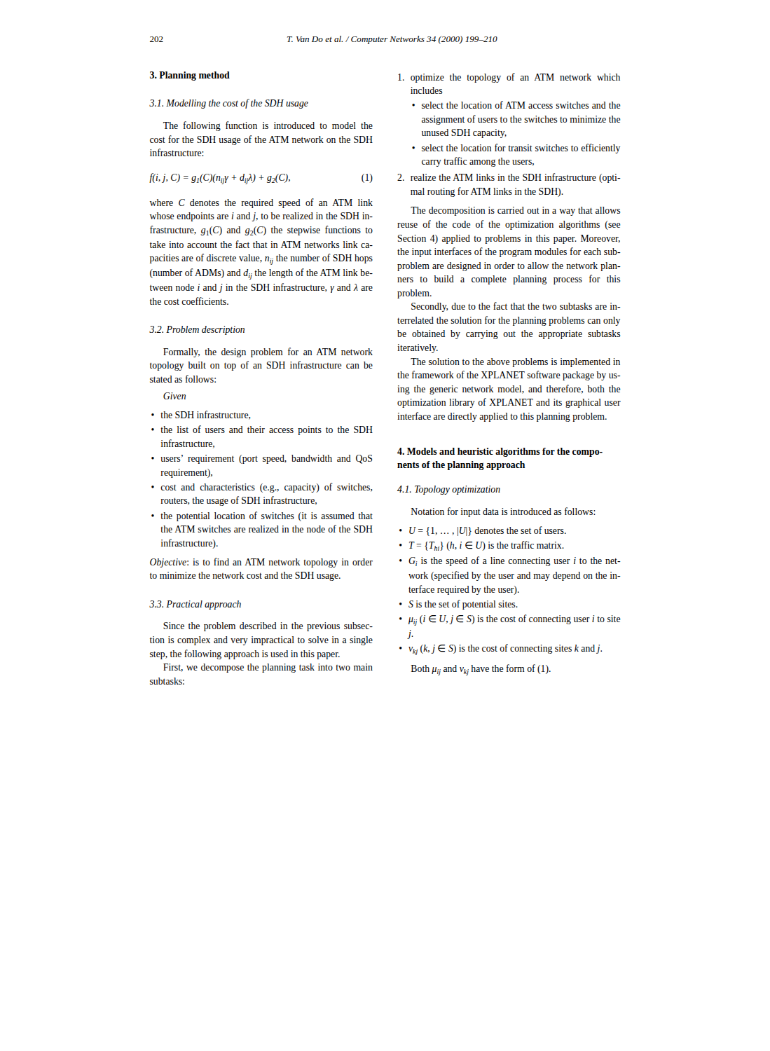202 T. Van Do et al. / Computer Networks 34 (2000) 199–210
3. Planning method
3.1. Modelling the cost of the SDH usage
The following function is introduced to model the cost for the SDH usage of the ATM network on the SDH infrastructure:
f(i, j, C) = g1(C)(nijγ + dijλ) + g2(C), (1)
where C denotes the required speed of an ATM link whose endpoints are i and j, to be realized in the SDH infrastructure, g1(C) and g2(C) the stepwise functions to take into account the fact that in ATM networks link capacities are of discrete value, nij the number of SDH hops (number of ADMs) and dij the length of the ATM link between node i and j in the SDH infrastructure, γ and λ are the cost coefficients.
3.2. Problem description
Formally, the design problem for an ATM network topology built on top of an SDH infrastructure can be stated as follows:
Given
the SDH infrastructure,
the list of users and their access points to the SDH infrastructure,
users’ requirement (port speed, bandwidth and QoS requirement),
cost and characteristics (e.g., capacity) of switches, routers, the usage of SDH infrastructure,
the potential location of switches (it is assumed that the ATM switches are realized in the node of the SDH infrastructure).
Objective: is to find an ATM network topology in order to minimize the network cost and the SDH usage.
3.3. Practical approach
Since the problem described in the previous subsection is complex and very impractical to solve in a single step, the following approach is used in this paper.
First, we decompose the planning task into two main subtasks:
optimize the topology of an ATM network which includes
select the location of ATM access switches and the assignment of users to the switches to minimize the unused SDH capacity,
select the location for transit switches to efficiently carry traffic among the users,
realize the ATM links in the SDH infrastructure (optimal routing for ATM links in the SDH).
The decomposition is carried out in a way that allows reuse of the code of the optimization algorithms (see Section 4) applied to problems in this paper. Moreover, the input interfaces of the program modules for each subproblem are designed in order to allow the network planners to build a complete planning process for this problem.
Secondly, due to the fact that the two subtasks are interrelated the solution for the planning problems can only be obtained by carrying out the appropriate subtasks iteratively.
The solution to the above problems is implemented in the framework of the XPLANET software package by using the generic network model, and therefore, both the optimization library of XPLANET and its graphical user interface are directly applied to this planning problem.
4. Models and heuristic algorithms for the components of the planning approach
4.1. Topology optimization
Notation for input data is introduced as follows:
U = {1, … , |U|} denotes the set of users.
T = {Thi} (h, i ∈ U) is the traffic matrix.
Gi is the speed of a line connecting user i to the network (specified by the user and may depend on the interface required by the user).
S is the set of potential sites.
μij (i ∈ U, j ∈ S) is the cost of connecting user i to site j.
vkj (k, j ∈ S) is the cost of connecting sites k and j.
Both μij and vkj have the form of (1).